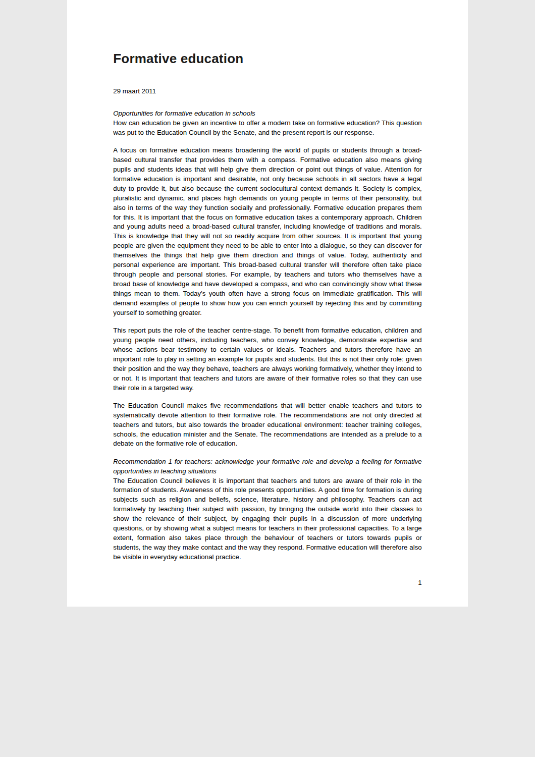Formative education
29 maart 2011
Opportunities for formative education in schools
How can education be given an incentive to offer a modern take on formative education? This question was put to the Education Council by the Senate, and the present report is our response.
A focus on formative education means broadening the world of pupils or students through a broad-based cultural transfer that provides them with a compass. Formative education also means giving pupils and students ideas that will help give them direction or point out things of value. Attention for formative education is important and desirable, not only because schools in all sectors have a legal duty to provide it, but also because the current sociocultural context demands it. Society is complex, pluralistic and dynamic, and places high demands on young people in terms of their personality, but also in terms of the way they function socially and professionally. Formative education prepares them for this. It is important that the focus on formative education takes a contemporary approach. Children and young adults need a broad-based cultural transfer, including knowledge of traditions and morals. This is knowledge that they will not so readily acquire from other sources. It is important that young people are given the equipment they need to be able to enter into a dialogue, so they can discover for themselves the things that help give them direction and things of value. Today, authenticity and personal experience are important. This broad-based cultural transfer will therefore often take place through people and personal stories. For example, by teachers and tutors who themselves have a broad base of knowledge and have developed a compass, and who can convincingly show what these things mean to them. Today's youth often have a strong focus on immediate gratification. This will demand examples of people to show how you can enrich yourself by rejecting this and by committing yourself to something greater.
This report puts the role of the teacher centre-stage. To benefit from formative education, children and young people need others, including teachers, who convey knowledge, demonstrate expertise and whose actions bear testimony to certain values or ideals. Teachers and tutors therefore have an important role to play in setting an example for pupils and students. But this is not their only role: given their position and the way they behave, teachers are always working formatively, whether they intend to or not. It is important that teachers and tutors are aware of their formative roles so that they can use their role in a targeted way.
The Education Council makes five recommendations that will better enable teachers and tutors to systematically devote attention to their formative role. The recommendations are not only directed at teachers and tutors, but also towards the broader educational environment: teacher training colleges, schools, the education minister and the Senate. The recommendations are intended as a prelude to a debate on the formative role of education.
Recommendation 1 for teachers: acknowledge your formative role and develop a feeling for formative opportunities in teaching situations
The Education Council believes it is important that teachers and tutors are aware of their role in the formation of students. Awareness of this role presents opportunities. A good time for formation is during subjects such as religion and beliefs, science, literature, history and philosophy. Teachers can act formatively by teaching their subject with passion, by bringing the outside world into their classes to show the relevance of their subject, by engaging their pupils in a discussion of more underlying questions, or by showing what a subject means for teachers in their professional capacities. To a large extent, formation also takes place through the behaviour of teachers or tutors towards pupils or students, the way they make contact and the way they respond. Formative education will therefore also be visible in everyday educational practice.
1